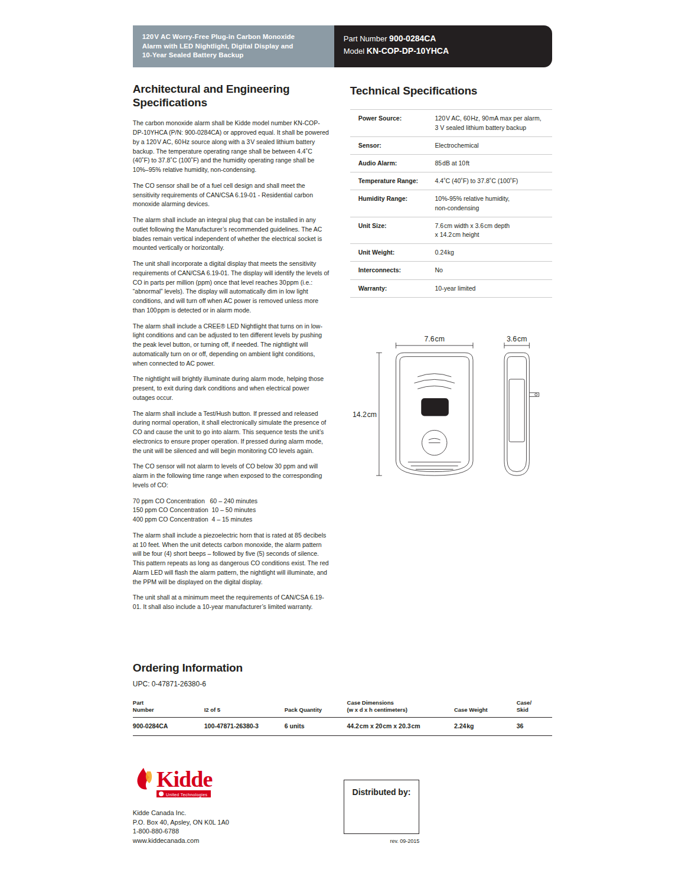120 V AC Worry-Free Plug-in Carbon Monoxide
Alarm with LED Nightlight, Digital Display and
10-Year Sealed Battery Backup
Part Number 900-0284CA
Model KN-COP-DP-10YHCA
Architectural and Engineering
Specifications
The carbon monoxide alarm shall be Kidde model number KN-COP-DP-10YHCA (P/N: 900-0284CA) or approved equal. It shall be powered by a 120 V AC, 60 Hz source along with a 3 V sealed lithium battery backup. The temperature operating range shall be between 4.4˚C (40˚F) to 37.8˚C (100˚F) and the humidity operating range shall be 10%–95% relative humidity, non-condensing.
The CO sensor shall be of a fuel cell design and shall meet the sensitivity requirements of CAN/CSA 6.19-01 - Residential carbon monoxide alarming devices.
The alarm shall include an integral plug that can be installed in any outlet following the Manufacturer’s recommended guidelines. The AC blades remain vertical independent of whether the electrical socket is mounted vertically or horizontally.
The unit shall incorporate a digital display that meets the sensitivity requirements of CAN/CSA 6.19-01. The display will identify the levels of CO in parts per million (ppm) once that level reaches 30 ppm (i.e.: “abnormal” levels). The display will automatically dim in low light conditions, and will turn off when AC power is removed unless more than 100 ppm is detected or in alarm mode.
The alarm shall include a CREE® LED Nightlight that turns on in low-light conditions and can be adjusted to ten different levels by pushing the peak level button, or turning off, if needed. The nightlight will automatically turn on or off, depending on ambient light conditions, when connected to AC power.
The nightlight will brightly illuminate during alarm mode, helping those present, to exit during dark conditions and when electrical power outages occur.
The alarm shall include a Test/Hush button. If pressed and released during normal operation, it shall electronically simulate the presence of CO and cause the unit to go into alarm. This sequence tests the unit’s electronics to ensure proper operation. If pressed during alarm mode, the unit will be silenced and will begin monitoring CO levels again.
The CO sensor will not alarm to levels of CO below 30 ppm and will alarm in the following time range when exposed to the corresponding levels of CO:
70 ppm CO Concentration 60 – 240 minutes
150 ppm CO Concentration 10 – 50 minutes
400 ppm CO Concentration 4 – 15 minutes
The alarm shall include a piezoelectric horn that is rated at 85 decibels at 10 feet. When the unit detects carbon monoxide, the alarm pattern will be four (4) short beeps – followed by five (5) seconds of silence. This pattern repeats as long as dangerous CO conditions exist. The red Alarm LED will flash the alarm pattern, the nightlight will illuminate, and the PPM will be displayed on the digital display.
The unit shall at a minimum meet the requirements of CAN/CSA 6.19-01. It shall also include a 10-year manufacturer’s limited warranty.
Technical Specifications
| Power Source: | 120 V AC, 60 Hz, 90 mA max per alarm, 3 V sealed lithium battery backup |
| Sensor: | Electrochemical |
| Audio Alarm: | 85 dB at 10 ft |
| Temperature Range: | 4.4˚C (40˚F) to 37.8˚C (100˚F) |
| Humidity Range: | 10%-95% relative humidity, non-condensing |
| Unit Size: | 7.6 cm width x 3.6 cm depth x 14.2 cm height |
| Unit Weight: | 0.24 kg |
| Interconnects: | No |
| Warranty: | 10-year limited |
7.6 cm 3.6 cm 14.2 cm
Ordering Information
UPC: 0-47871-26380-6
| Part Number | I2 of 5 | Pack Quantity | Case Dimensions (w x d x h centimeters) | Case Weight | Case/ Skid |
| --- | --- | --- | --- | --- | --- |
| 900-0284CA | 100-47871-26380-3 | 6 units | 44.2 cm x 20 cm x 20.3 cm | 2.24 kg | 36 |
Kidde United Technologies
Kidde Canada Inc.
P.O. Box 40, Apsley, ON K0L 1A0
1-800-880-6788
www.kiddecanada.com
Distributed by:
rev. 09-2015